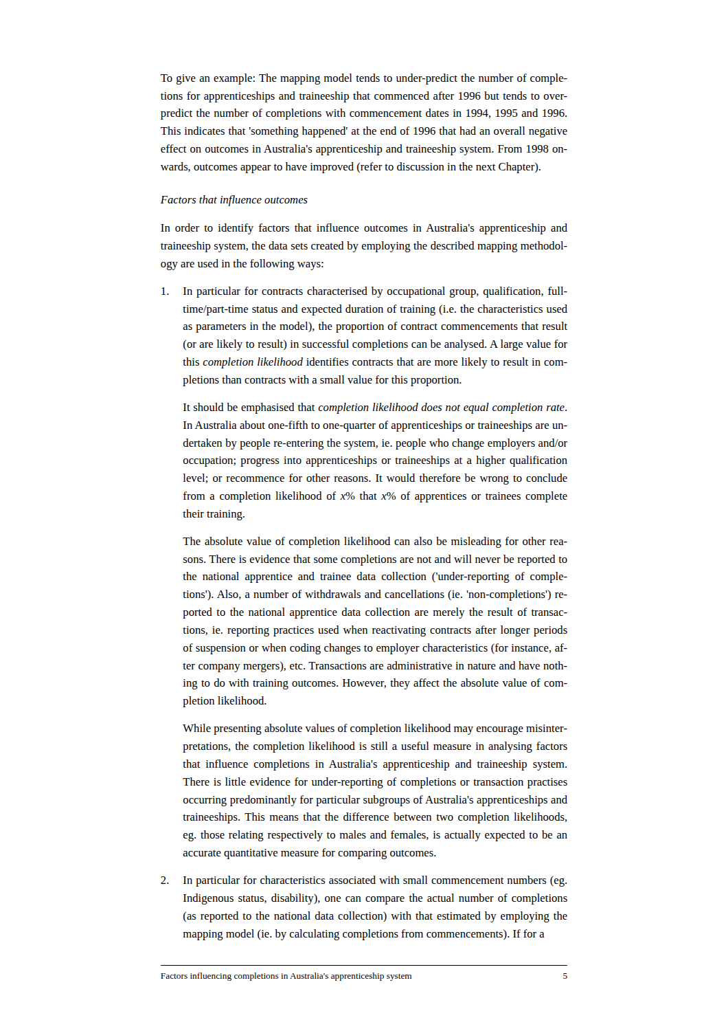To give an example: The mapping model tends to under-predict the number of completions for apprenticeships and traineeship that commenced after 1996 but tends to over-predict the number of completions with commencement dates in 1994, 1995 and 1996. This indicates that 'something happened' at the end of 1996 that had an overall negative effect on outcomes in Australia's apprenticeship and traineeship system. From 1998 onwards, outcomes appear to have improved (refer to discussion in the next Chapter).
Factors that influence outcomes
In order to identify factors that influence outcomes in Australia's apprenticeship and traineeship system, the data sets created by employing the described mapping methodology are used in the following ways:
In particular for contracts characterised by occupational group, qualification, full-time/part-time status and expected duration of training (i.e. the characteristics used as parameters in the model), the proportion of contract commencements that result (or are likely to result) in successful completions can be analysed. A large value for this completion likelihood identifies contracts that are more likely to result in completions than contracts with a small value for this proportion.
It should be emphasised that completion likelihood does not equal completion rate. In Australia about one-fifth to one-quarter of apprenticeships or traineeships are undertaken by people re-entering the system, ie. people who change employers and/or occupation; progress into apprenticeships or traineeships at a higher qualification level; or recommence for other reasons. It would therefore be wrong to conclude from a completion likelihood of x% that x% of apprentices or trainees complete their training.
The absolute value of completion likelihood can also be misleading for other reasons. There is evidence that some completions are not and will never be reported to the national apprentice and trainee data collection ('under-reporting of completions'). Also, a number of withdrawals and cancellations (ie. 'non-completions') reported to the national apprentice data collection are merely the result of transactions, ie. reporting practices used when reactivating contracts after longer periods of suspension or when coding changes to employer characteristics (for instance, after company mergers), etc. Transactions are administrative in nature and have nothing to do with training outcomes. However, they affect the absolute value of completion likelihood.
While presenting absolute values of completion likelihood may encourage misinterpretations, the completion likelihood is still a useful measure in analysing factors that influence completions in Australia's apprenticeship and traineeship system. There is little evidence for under-reporting of completions or transaction practises occurring predominantly for particular subgroups of Australia's apprenticeships and traineeships. This means that the difference between two completion likelihoods, eg. those relating respectively to males and females, is actually expected to be an accurate quantitative measure for comparing outcomes.
In particular for characteristics associated with small commencement numbers (eg. Indigenous status, disability), one can compare the actual number of completions (as reported to the national data collection) with that estimated by employing the mapping model (ie. by calculating completions from commencements). If for a
Factors influencing completions in Australia's apprenticeship system 5